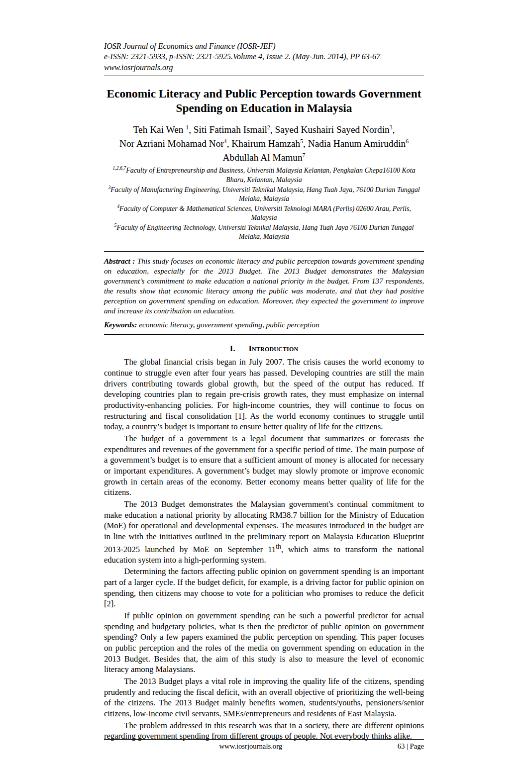IOSR Journal of Economics and Finance (IOSR-JEF)
e-ISSN: 2321-5933, p-ISSN: 2321-5925.Volume 4, Issue 2. (May-Jun. 2014), PP 63-67
www.iosrjournals.org
Economic Literacy and Public Perception towards Government
Spending on Education in Malaysia
Teh Kai Wen 1, Siti Fatimah Ismail2, Sayed Kushairi Sayed Nordin3,
Nor Azriani Mohamad Nor4, Khairum Hamzah5, Nadia Hanum Amiruddin6
Abdullah Al Mamun7
1,2,6,7Faculty of Entrepreneurship and Business, Universiti Malaysia Kelantan, Pengkalan Chepa16100 Kota Bharu, Kelantan, Malaysia
3Faculty of Manufacturing Engineering, Universiti Teknikal Malaysia, Hang Tuah Jaya, 76100 Durian Tunggal Melaka, Malaysia
4Faculty of Computer & Mathematical Sciences, Universiti Teknologi MARA (Perlis) 02600 Arau, Perlis, Malaysia
5Faculty of Engineering Technology, Universiti Teknikal Malaysia, Hang Tuah Jaya 76100 Durian Tunggal Melaka, Malaysia
Abstract : This study focuses on economic literacy and public perception towards government spending on education, especially for the 2013 Budget. The 2013 Budget demonstrates the Malaysian government’s commitment to make education a national priority in the budget. From 137 respondents, the results show that economic literacy among the public was moderate, and that they had positive perception on government spending on education. Moreover, they expected the government to improve and increase its contribution on education.
Keywords: economic literacy, government spending, public perception
I. Introduction
The global financial crisis began in July 2007. The crisis causes the world economy to continue to struggle even after four years has passed. Developing countries are still the main drivers contributing towards global growth, but the speed of the output has reduced. If developing countries plan to regain pre-crisis growth rates, they must emphasize on internal productivity-enhancing policies. For high-income countries, they will continue to focus on restructuring and fiscal consolidation [1]. As the world economy continues to struggle until today, a country’s budget is important to ensure better quality of life for the citizens.
The budget of a government is a legal document that summarizes or forecasts the expenditures and revenues of the government for a specific period of time. The main purpose of a government’s budget is to ensure that a sufficient amount of money is allocated for necessary or important expenditures. A government’s budget may slowly promote or improve economic growth in certain areas of the economy. Better economy means better quality of life for the citizens.
The 2013 Budget demonstrates the Malaysian government's continual commitment to make education a national priority by allocating RM38.7 billion for the Ministry of Education (MoE) for operational and developmental expenses. The measures introduced in the budget are in line with the initiatives outlined in the preliminary report on Malaysia Education Blueprint 2013-2025 launched by MoE on September 11th, which aims to transform the national education system into a high-performing system.
Determining the factors affecting public opinion on government spending is an important part of a larger cycle. If the budget deficit, for example, is a driving factor for public opinion on spending, then citizens may choose to vote for a politician who promises to reduce the deficit [2].
If public opinion on government spending can be such a powerful predictor for actual spending and budgetary policies, what is then the predictor of public opinion on government spending? Only a few papers examined the public perception on spending. This paper focuses on public perception and the roles of the media on government spending on education in the 2013 Budget. Besides that, the aim of this study is also to measure the level of economic literacy among Malaysians.
The 2013 Budget plays a vital role in improving the quality life of the citizens, spending prudently and reducing the fiscal deficit, with an overall objective of prioritizing the well-being of the citizens. The 2013 Budget mainly benefits women, students/youths, pensioners/senior citizens, low-income civil servants, SMEs/entrepreneurs and residents of East Malaysia.
The problem addressed in this research was that in a society, there are different opinions regarding government spending from different groups of people. Not everybody thinks alike.
www.iosrjournals.org
63 | Page